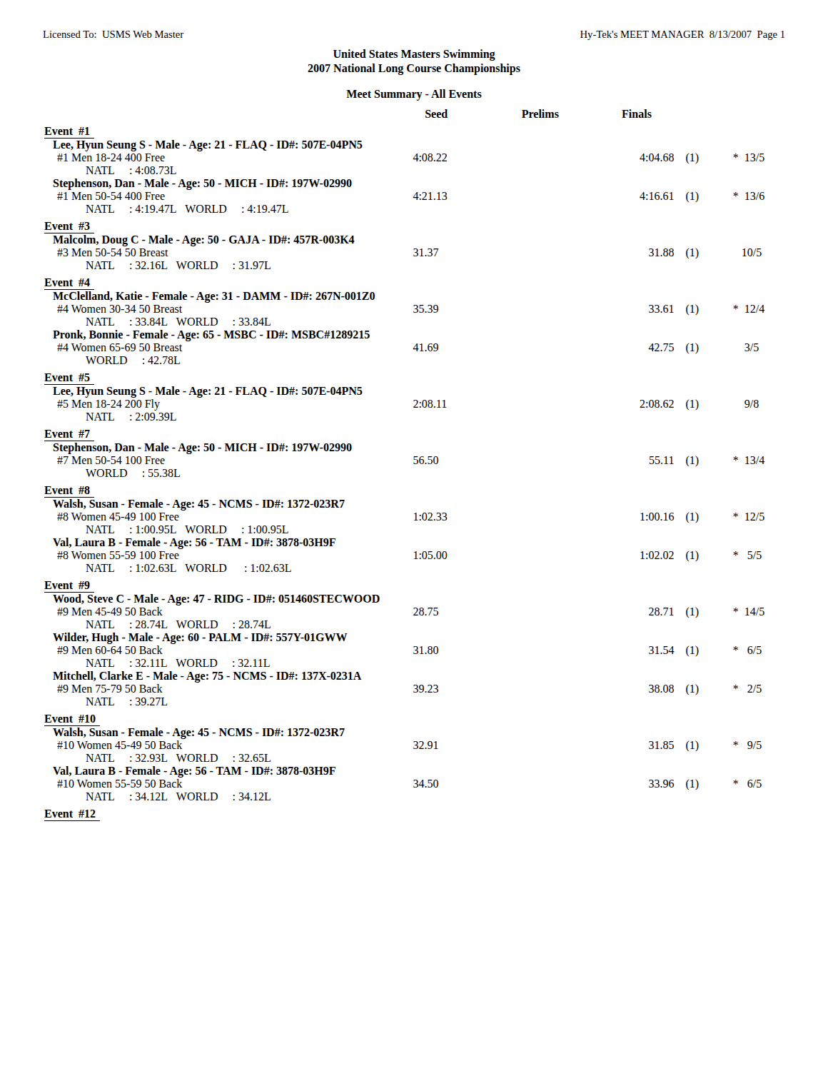Licensed To: USMS Web Master
Hy-Tek's MEET MANAGER 8/13/2007 Page 1
United States Masters Swimming
2007 National Long Course Championships
Meet Summary - All Events
| | Seed | Prelims | Finals | | |
| Event #1 |
| Lee, Hyun Seung S - Male - Age: 21 - FLAQ - ID#: 507E-04PN5 | | | | | |
| #1 Men 18-24 400 Free | 4:08.22 | | 4:04.68 | (1) | * 13/5 |
| NATL : 4:08.73L | | | | | |
| Stephenson, Dan - Male - Age: 50 - MICH - ID#: 197W-02990 | | | | | |
| #1 Men 50-54 400 Free | 4:21.13 | | 4:16.61 | (1) | * 13/6 |
| NATL : 4:19.47L WORLD : 4:19.47L | | | | | |
| Event #3 |
| Malcolm, Doug C - Male - Age: 50 - GAJA - ID#: 457R-003K4 | | | | | |
| #3 Men 50-54 50 Breast | 31.37 | | 31.88 | (1) | 10/5 |
| NATL : 32.16L WORLD : 31.97L | | | | | |
| Event #4 |
| McClelland, Katie - Female - Age: 31 - DAMM - ID#: 267N-001Z0 | | | | | |
| #4 Women 30-34 50 Breast | 35.39 | | 33.61 | (1) | * 12/4 |
| NATL : 33.84L WORLD : 33.84L | | | | | |
| Pronk, Bonnie - Female - Age: 65 - MSBC - ID#: MSBC#1289215 | | | | | |
| #4 Women 65-69 50 Breast | 41.69 | | 42.75 | (1) | 3/5 |
| WORLD : 42.78L | | | | | |
| Event #5 |
| Lee, Hyun Seung S - Male - Age: 21 - FLAQ - ID#: 507E-04PN5 | | | | | |
| #5 Men 18-24 200 Fly | 2:08.11 | | 2:08.62 | (1) | 9/8 |
| NATL : 2:09.39L | | | | | |
| Event #7 |
| Stephenson, Dan - Male - Age: 50 - MICH - ID#: 197W-02990 | | | | | |
| #7 Men 50-54 100 Free | 56.50 | | 55.11 | (1) | * 13/4 |
| WORLD : 55.38L | | | | | |
| Event #8 |
| Walsh, Susan - Female - Age: 45 - NCMS - ID#: 1372-023R7 | | | | | |
| #8 Women 45-49 100 Free | 1:02.33 | | 1:00.16 | (1) | * 12/5 |
| NATL : 1:00.95L WORLD : 1:00.95L | | | | | |
| Val, Laura B - Female - Age: 56 - TAM - ID#: 3878-03H9F | | | | | |
| #8 Women 55-59 100 Free | 1:05.00 | | 1:02.02 | (1) | * 5/5 |
| NATL : 1:02.63L WORLD : 1:02.63L | | | | | |
| Event #9 |
| Wood, Steve C - Male - Age: 47 - RIDG - ID#: 051460STECWOOD | | | | | |
| #9 Men 45-49 50 Back | 28.75 | | 28.71 | (1) | * 14/5 |
| NATL : 28.74L WORLD : 28.74L | | | | | |
| Wilder, Hugh - Male - Age: 60 - PALM - ID#: 557Y-01GWW | | | | | |
| #9 Men 60-64 50 Back | 31.80 | | 31.54 | (1) | * 6/5 |
| NATL : 32.11L WORLD : 32.11L | | | | | |
| Mitchell, Clarke E - Male - Age: 75 - NCMS - ID#: 137X-0231A | | | | | |
| #9 Men 75-79 50 Back | 39.23 | | 38.08 | (1) | * 2/5 |
| NATL : 39.27L | | | | | |
| Event #10 |
| Walsh, Susan - Female - Age: 45 - NCMS - ID#: 1372-023R7 | | | | | |
| #10 Women 45-49 50 Back | 32.91 | | 31.85 | (1) | * 9/5 |
| NATL : 32.93L WORLD : 32.65L | | | | | |
| Val, Laura B - Female - Age: 56 - TAM - ID#: 3878-03H9F | | | | | |
| #10 Women 55-59 50 Back | 34.50 | | 33.96 | (1) | * 6/5 |
| NATL : 34.12L WORLD : 34.12L | | | | | |
| Event #12 |